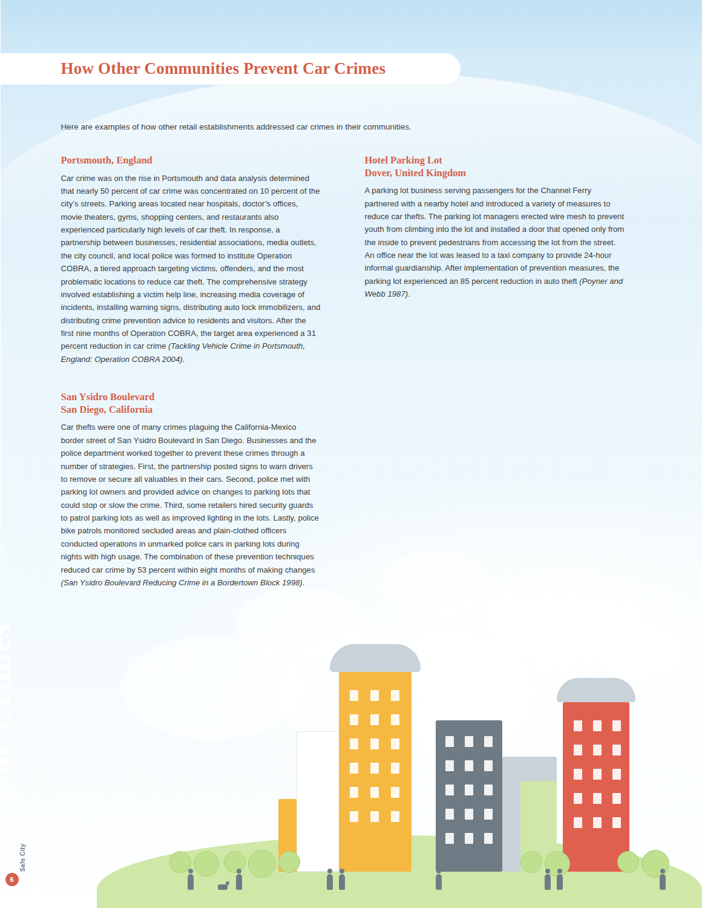How Other Communities Prevent Car Crimes
Car Crimes
Safe City
6
Here are examples of how other retail establishments addressed car crimes in their communities.
Portsmouth, England
Car crime was on the rise in Portsmouth and data analysis determined that nearly 50 percent of car crime was concentrated on 10 percent of the city’s streets. Parking areas located near hospitals, doctor’s offices, movie theaters, gyms, shopping centers, and restaurants also experienced particularly high levels of car theft. In response, a partnership between businesses, residential associations, media outlets, the city council, and local police was formed to institute Operation COBRA, a tiered approach targeting victims, offenders, and the most problematic locations to reduce car theft. The comprehensive strategy involved establishing a victim help line, increasing media coverage of incidents, installing warning signs, distributing auto lock immobilizers, and distributing crime prevention advice to residents and visitors. After the first nine months of Operation COBRA, the target area experienced a 31 percent reduction in car crime (Tackling Vehicle Crime in Portsmouth, England: Operation COBRA 2004).
San Ysidro Boulevard
San Diego, California
Car thefts were one of many crimes plaguing the California-Mexico border street of San Ysidro Boulevard in San Diego. Businesses and the police department worked together to prevent these crimes through a number of strategies. First, the partnership posted signs to warn drivers to remove or secure all valuables in their cars. Second, police met with parking lot owners and provided advice on changes to parking lots that could stop or slow the crime. Third, some retailers hired security guards to patrol parking lots as well as improved lighting in the lots. Lastly, police bike patrols monitored secluded areas and plain-clothed officers conducted operations in unmarked police cars in parking lots during nights with high usage. The combination of these prevention techniques reduced car crime by 53 percent within eight months of making changes (San Ysidro Boulevard Reducing Crime in a Bordertown Block 1998).
Hotel Parking Lot
Dover, United Kingdom
A parking lot business serving passengers for the Channel Ferry partnered with a nearby hotel and introduced a variety of measures to reduce car thefts. The parking lot managers erected wire mesh to prevent youth from climbing into the lot and installed a door that opened only from the inside to prevent pedestrians from accessing the lot from the street. An office near the lot was leased to a taxi company to provide 24-hour informal guardianship. After implementation of prevention measures, the parking lot experienced an 85 percent reduction in auto theft (Poyner and Webb 1987).